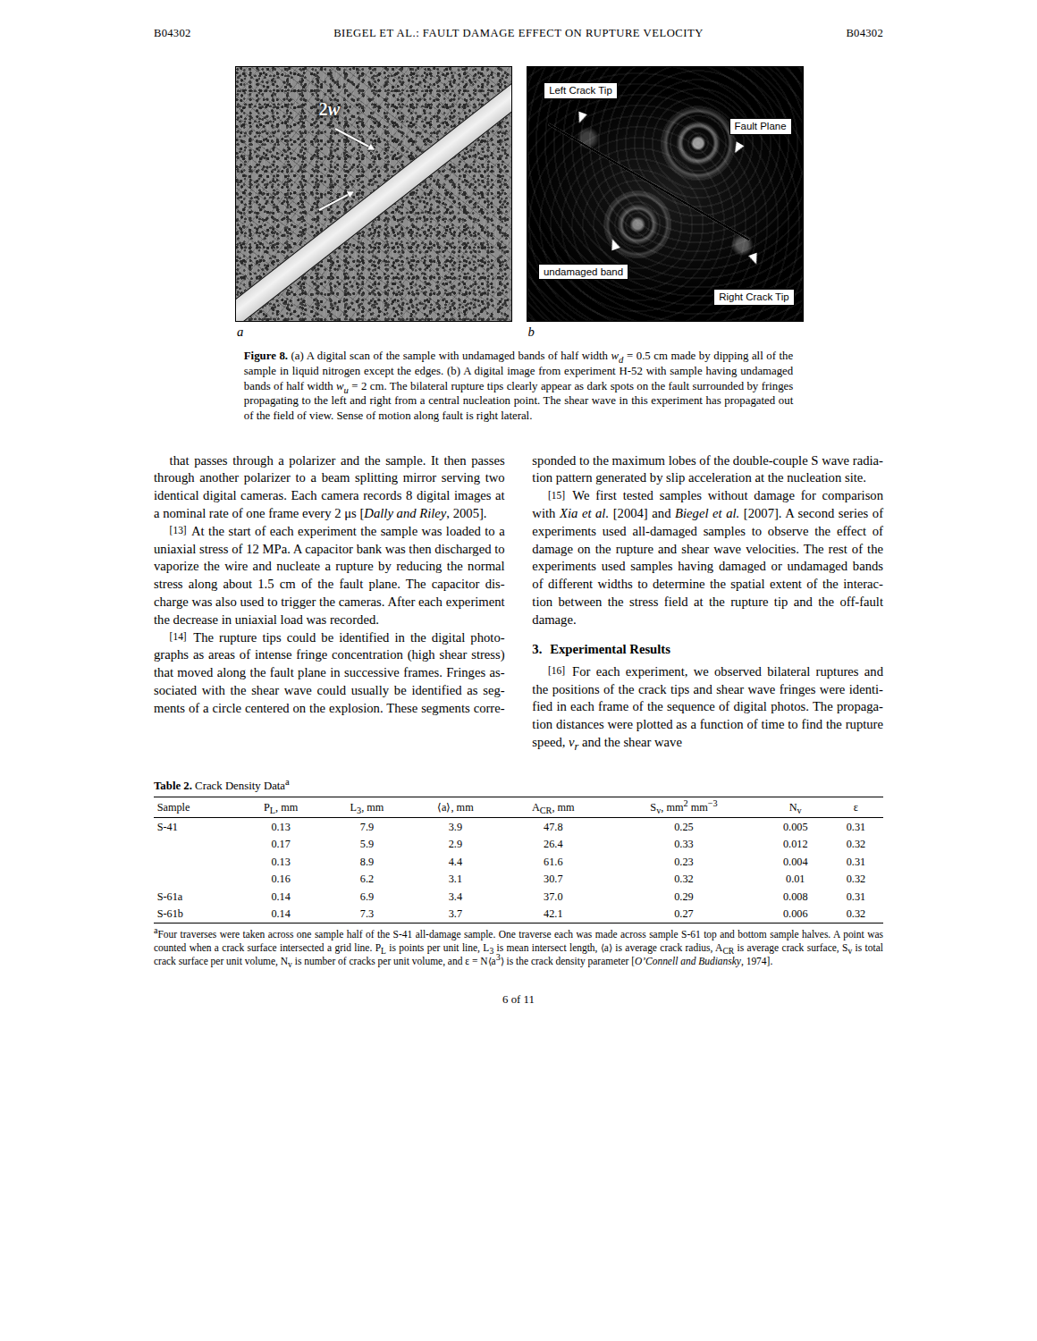B04302
Biegel et al.: Fault Damage Effect on Rupture Velocity
B04302
2w
a
Left Crack Tip
Fault Plane
undamaged band
Right Crack Tip
b
Figure 8. (a) A digital scan of the sample with undamaged bands of half width wd = 0.5 cm made by dipping all of the sample in liquid nitrogen except the edges. (b) A digital image from experiment H-52 with sample having undamaged bands of half width wu = 2 cm. The bilateral rupture tips clearly appear as dark spots on the fault surrounded by fringes propagating to the left and right from a central nucleation point. The shear wave in this experiment has propagated out of the field of view. Sense of motion along fault is right lateral.
that passes through a polarizer and the sample. It then passes through another polarizer to a beam splitting mirror serving two identical digital cameras. Each camera records 8 digital images at a nominal rate of one frame every 2 μs [Dally and Riley, 2005].
[13] At the start of each experiment the sample was loaded to a uniaxial stress of 12 MPa. A capacitor bank was then discharged to vaporize the wire and nucleate a rupture by reducing the normal stress along about 1.5 cm of the fault plane. The capacitor discharge was also used to trigger the cameras. After each experiment the decrease in uniaxial load was recorded.
[14] The rupture tips could be identified in the digital photographs as areas of intense fringe concentration (high shear stress) that moved along the fault plane in successive frames. Fringes associated with the shear wave could usually be identified as segments of a circle centered on the explosion. These segments corresponded to the maximum lobes of the double-couple S wave radiation pattern generated by slip acceleration at the nucleation site.
[15] We first tested samples without damage for comparison with Xia et al. [2004] and Biegel et al. [2007]. A second series of experiments used all-damaged samples to observe the effect of damage on the rupture and shear wave velocities. The rest of the experiments used samples having damaged or undamaged bands of different widths to determine the spatial extent of the interaction between the stress field at the rupture tip and the off-fault damage.
3. Experimental Results
[16] For each experiment, we observed bilateral ruptures and the positions of the crack tips and shear wave fringes were identified in each frame of the sequence of digital photos. The propagation distances were plotted as a function of time to find the rupture speed, vr and the shear wave
Table 2. Crack Density Dataa
| Sample | P L , mm | L 3 , mm | ⟨a⟩, mm | A CR , mm | S v , mm 2 mm −3 | N v | ε |
| --- | --- | --- | --- | --- | --- | --- | --- |
| S-41 | 0.13 | 7.9 | 3.9 | 47.8 | 0.25 | 0.005 | 0.31 |
| | 0.17 | 5.9 | 2.9 | 26.4 | 0.33 | 0.012 | 0.32 |
| | 0.13 | 8.9 | 4.4 | 61.6 | 0.23 | 0.004 | 0.31 |
| | 0.16 | 6.2 | 3.1 | 30.7 | 0.32 | 0.01 | 0.32 |
| S-61a | 0.14 | 6.9 | 3.4 | 37.0 | 0.29 | 0.008 | 0.31 |
| S-61b | 0.14 | 7.3 | 3.7 | 42.1 | 0.27 | 0.006 | 0.32 |
aFour traverses were taken across one sample half of the S-41 all-damage sample. One traverse each was made across sample S-61 top and bottom sample halves. A point was counted when a crack surface intersected a grid line. PL is points per unit line, L3 is mean intersect length, ⟨a⟩ is average crack radius, ACR is average crack surface, Sv is total crack surface per unit volume, Nv is number of cracks per unit volume, and ε = N⟨a3⟩ is the crack density parameter [O’Connell and Budiansky, 1974].
6 of 11